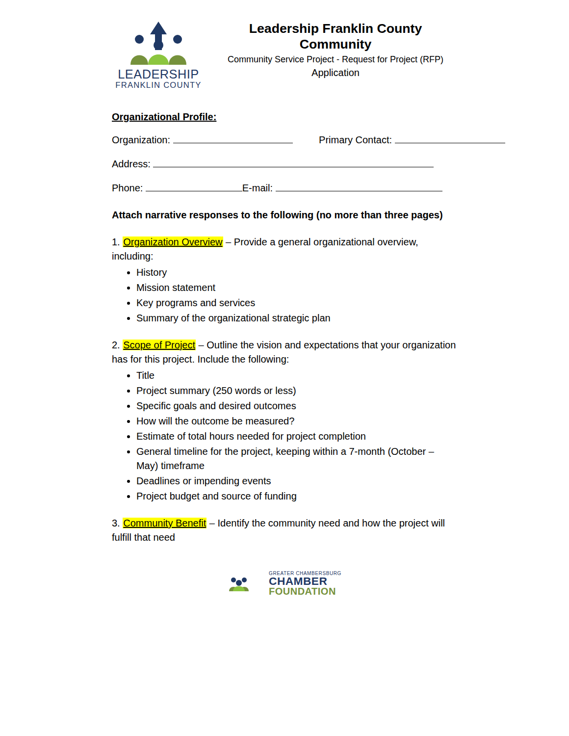LEADERSHIP
FRANKLIN COUNTY
Leadership Franklin County Community
Community Service Project - Request for Project (RFP)
Application
Organizational Profile:
Organization: Primary Contact:
Address:
Phone: E-mail:
Attach narrative responses to the following (no more than three pages)
1. Organization Overview – Provide a general organizational overview, including:
History
Mission statement
Key programs and services
Summary of the organizational strategic plan
2. Scope of Project – Outline the vision and expectations that your organization has for this project. Include the following:
Title
Project summary (250 words or less)
Specific goals and desired outcomes
How will the outcome be measured?
Estimate of total hours needed for project completion
General timeline for the project, keeping within a 7-month (October – May) timeframe
Deadlines or impending events
Project budget and source of funding
3. Community Benefit – Identify the community need and how the project will fulfill that need
GREATER CHAMBERSBURG CHAMBER FOUNDATION